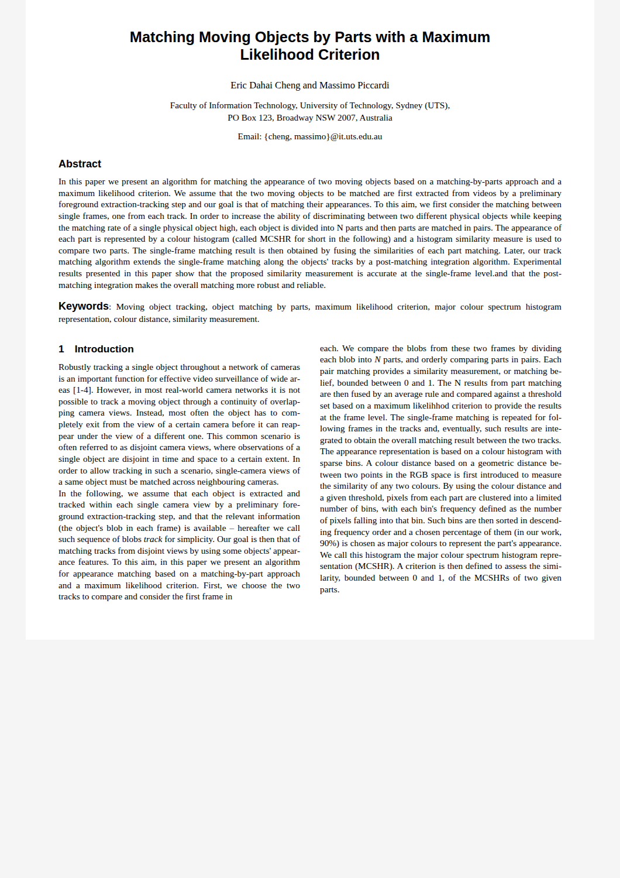Matching Moving Objects by Parts with a Maximum
Likelihood Criterion
Eric Dahai Cheng and Massimo Piccardi
Faculty of Information Technology, University of Technology, Sydney (UTS),
PO Box 123, Broadway NSW 2007, Australia
Email: {cheng, massimo}@it.uts.edu.au
Abstract
In this paper we present an algorithm for matching the appearance of two moving objects based on a matching-by-parts approach and a maximum likelihood criterion. We assume that the two moving objects to be matched are first extracted from videos by a preliminary foreground extraction-tracking step and our goal is that of matching their appearances. To this aim, we first consider the matching between single frames, one from each track. In order to increase the ability of discriminating between two different physical objects while keeping the matching rate of a single physical object high, each object is divided into N parts and then parts are matched in pairs. The appearance of each part is represented by a colour histogram (called MCSHR for short in the following) and a histogram similarity measure is used to compare two parts. The single-frame matching result is then obtained by fusing the similarities of each part matching. Later, our track matching algorithm extends the single-frame matching along the objects' tracks by a post-matching integration algorithm. Experimental results presented in this paper show that the proposed similarity measurement is accurate at the single-frame level.and that the post-matching integration makes the overall matching more robust and reliable.
Keywords: Moving object tracking, object matching by parts, maximum likelihood criterion, major colour spectrum histogram representation, colour distance, similarity measurement.
1 Introduction
Robustly tracking a single object throughout a network of cameras is an important function for effective video surveillance of wide areas [1-4]. However, in most real-world camera networks it is not possible to track a moving object through a continuity of overlapping camera views. Instead, most often the object has to completely exit from the view of a certain camera before it can reappear under the view of a different one. This common scenario is often referred to as disjoint camera views, where observations of a single object are disjoint in time and space to a certain extent. In order to allow tracking in such a scenario, single-camera views of a same object must be matched across neighbouring cameras.
In the following, we assume that each object is extracted and tracked within each single camera view by a preliminary foreground extraction-tracking step, and that the relevant information (the object's blob in each frame) is available – hereafter we call such sequence of blobs track for simplicity. Our goal is then that of matching tracks from disjoint views by using some objects' appearance features. To this aim, in this paper we present an algorithm for appearance matching based on a matching-by-part approach and a maximum likelihood criterion. First, we choose the two tracks to compare and consider the first frame in
each. We compare the blobs from these two frames by dividing each blob into N parts, and orderly comparing parts in pairs. Each pair matching provides a similarity measurement, or matching belief, bounded between 0 and 1. The N results from part matching are then fused by an average rule and compared against a threshold set based on a maximum likelihhod criterion to provide the results at the frame level. The single-frame matching is repeated for following frames in the tracks and, eventually, such results are integrated to obtain the overall matching result between the two tracks.
The appearance representation is based on a colour histogram with sparse bins. A colour distance based on a geometric distance between two points in the RGB space is first introduced to measure the similarity of any two colours. By using the colour distance and a given threshold, pixels from each part are clustered into a limited number of bins, with each bin's frequency defined as the number of pixels falling into that bin. Such bins are then sorted in descending frequency order and a chosen percentage of them (in our work, 90%) is chosen as major colours to represent the part's appearance. We call this histogram the major colour spectrum histogram representation (MCSHR). A criterion is then defined to assess the similarity, bounded between 0 and 1, of the MCSHRs of two given parts.